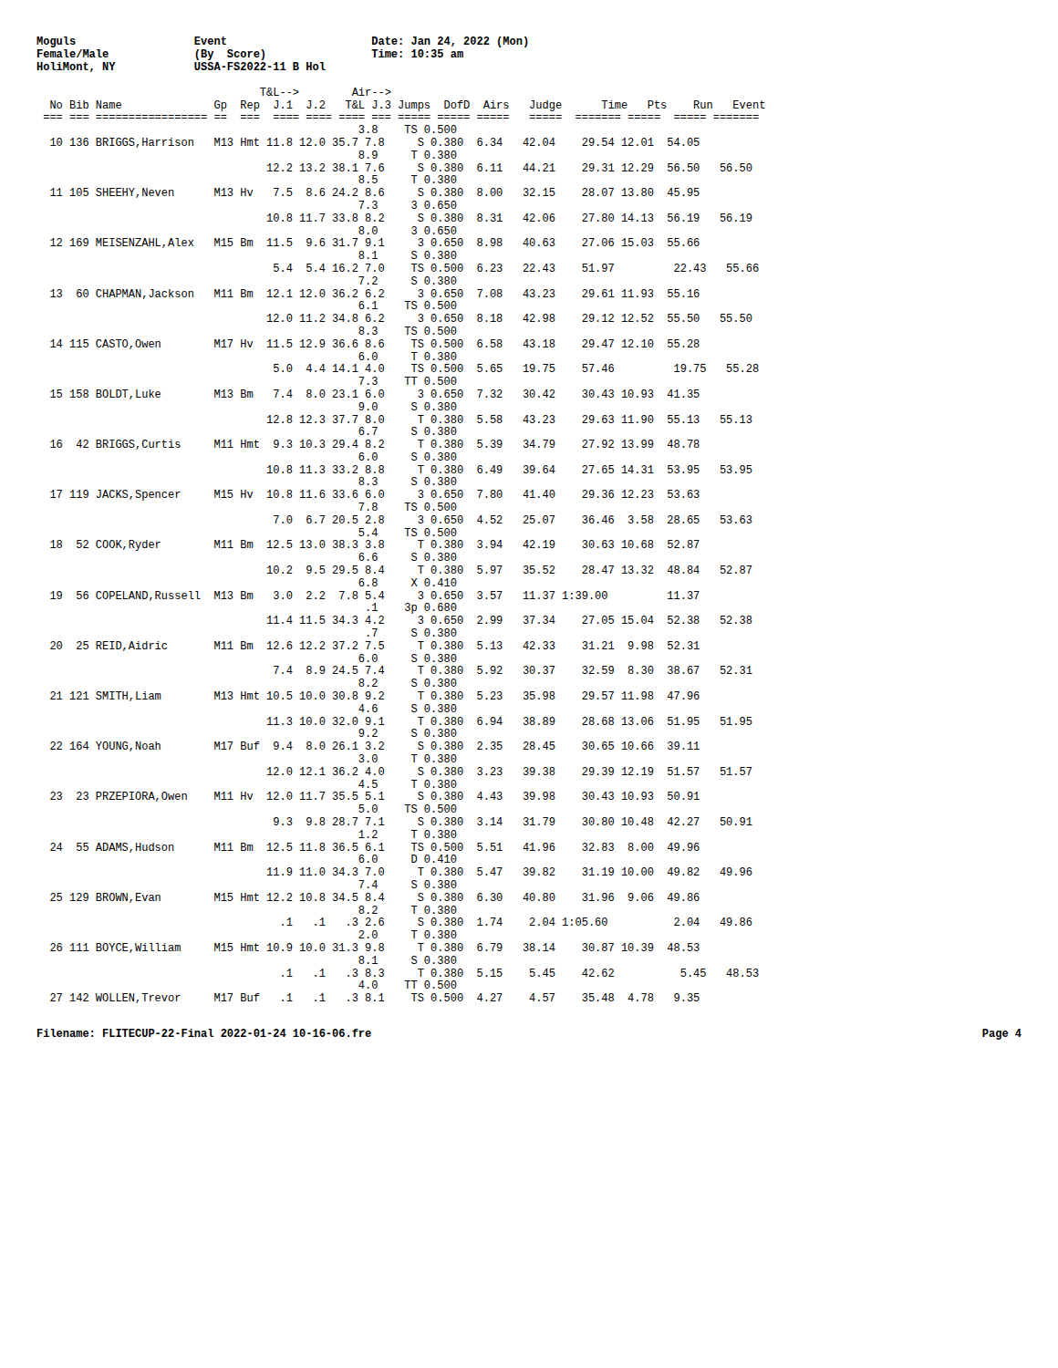Moguls                  Event                      Date: Jan 24, 2022 (Mon)
Female/Male             (By  Score)                Time: 10:35 am
HoliMont, NY            USSA-FS2022-11 B Hol
                                  T&L-->        Air-->
  No Bib Name              Gp  Rep  J.1  J.2   T&L J.3 Jumps  DofD  Airs   Judge      Time   Pts    Run   Event
 === === ================= ==  ===  ==== ==== ==== === ===== ===== =====   =====  ======= =====  ===== =======
                                                 3.8    TS 0.500
  10 136 BRIGGS,Harrison   M13 Hmt 11.8 12.0 35.7 7.8     S 0.380  6.34   42.04    29.54 12.01  54.05
                                                 8.9     T 0.380
                                   12.2 13.2 38.1 7.6     S 0.380  6.11   44.21    29.31 12.29  56.50   56.50
                                                 8.5     T 0.380
  11 105 SHEEHY,Neven      M13 Hv   7.5  8.6 24.2 8.6     S 0.380  8.00   32.15    28.07 13.80  45.95
                                                 7.3     3 0.650
                                   10.8 11.7 33.8 8.2     S 0.380  8.31   42.06    27.80 14.13  56.19   56.19
                                                 8.0     3 0.650
  12 169 MEISENZAHL,Alex   M15 Bm  11.5  9.6 31.7 9.1     3 0.650  8.98   40.63    27.06 15.03  55.66
                                                 8.1     S 0.380
                                    5.4  5.4 16.2 7.0    TS 0.500  6.23   22.43    51.97         22.43   55.66
                                                 7.2     S 0.380
  13  60 CHAPMAN,Jackson   M11 Bm  12.1 12.0 36.2 6.2     3 0.650  7.08   43.23    29.61 11.93  55.16
                                                 6.1    TS 0.500
                                   12.0 11.2 34.8 6.2     3 0.650  8.18   42.98    29.12 12.52  55.50   55.50
                                                 8.3    TS 0.500
  14 115 CASTO,Owen        M17 Hv  11.5 12.9 36.6 8.6    TS 0.500  6.58   43.18    29.47 12.10  55.28
                                                 6.0     T 0.380
                                    5.0  4.4 14.1 4.0    TS 0.500  5.65   19.75    57.46         19.75   55.28
                                                 7.3    TT 0.500
  15 158 BOLDT,Luke        M13 Bm   7.4  8.0 23.1 6.0     3 0.650  7.32   30.42    30.43 10.93  41.35
                                                 9.0     S 0.380
                                   12.8 12.3 37.7 8.0     T 0.380  5.58   43.23    29.63 11.90  55.13   55.13
                                                 6.7     S 0.380
  16  42 BRIGGS,Curtis     M11 Hmt  9.3 10.3 29.4 8.2     T 0.380  5.39   34.79    27.92 13.99  48.78
                                                 6.0     S 0.380
                                   10.8 11.3 33.2 8.8     T 0.380  6.49   39.64    27.65 14.31  53.95   53.95
                                                 8.3     S 0.380
  17 119 JACKS,Spencer     M15 Hv  10.8 11.6 33.6 6.0     3 0.650  7.80   41.40    29.36 12.23  53.63
                                                 7.8    TS 0.500
                                    7.0  6.7 20.5 2.8     3 0.650  4.52   25.07    36.46  3.58  28.65   53.63
                                                 5.4    TS 0.500
  18  52 COOK,Ryder        M11 Bm  12.5 13.0 38.3 3.8     T 0.380  3.94   42.19    30.63 10.68  52.87
                                                 6.6     S 0.380
                                   10.2  9.5 29.5 8.4     T 0.380  5.97   35.52    28.47 13.32  48.84   52.87
                                                 6.8     X 0.410
  19  56 COPELAND,Russell  M13 Bm   3.0  2.2  7.8 5.4     3 0.650  3.57   11.37 1:39.00         11.37
                                                  .1    3p 0.680
                                   11.4 11.5 34.3 4.2     3 0.650  2.99   37.34    27.05 15.04  52.38   52.38
                                                  .7     S 0.380
  20  25 REID,Aidric       M11 Bm  12.6 12.2 37.2 7.5     T 0.380  5.13   42.33    31.21  9.98  52.31
                                                 6.0     S 0.380
                                    7.4  8.9 24.5 7.4     T 0.380  5.92   30.37    32.59  8.30  38.67   52.31
                                                 8.2     S 0.380
  21 121 SMITH,Liam        M13 Hmt 10.5 10.0 30.8 9.2     T 0.380  5.23   35.98    29.57 11.98  47.96
                                                 4.6     S 0.380
                                   11.3 10.0 32.0 9.1     T 0.380  6.94   38.89    28.68 13.06  51.95   51.95
                                                 9.2     S 0.380
  22 164 YOUNG,Noah        M17 Buf  9.4  8.0 26.1 3.2     S 0.380  2.35   28.45    30.65 10.66  39.11
                                                 3.0     T 0.380
                                   12.0 12.1 36.2 4.0     S 0.380  3.23   39.38    29.39 12.19  51.57   51.57
                                                 4.5     T 0.380
  23  23 PRZEPIORA,Owen    M11 Hv  12.0 11.7 35.5 5.1     S 0.380  4.43   39.98    30.43 10.93  50.91
                                                 5.0    TS 0.500
                                    9.3  9.8 28.7 7.1     S 0.380  3.14   31.79    30.80 10.48  42.27   50.91
                                                 1.2     T 0.380
  24  55 ADAMS,Hudson      M11 Bm  12.5 11.8 36.5 6.1    TS 0.500  5.51   41.96    32.83  8.00  49.96
                                                 6.0     D 0.410
                                   11.9 11.0 34.3 7.0     T 0.380  5.47   39.82    31.19 10.00  49.82   49.96
                                                 7.4     S 0.380
  25 129 BROWN,Evan        M15 Hmt 12.2 10.8 34.5 8.4     S 0.380  6.30   40.80    31.96  9.06  49.86
                                                 8.2     T 0.380
                                     .1   .1   .3 2.6     S 0.380  1.74    2.04 1:05.60          2.04   49.86
                                                 2.0     T 0.380
  26 111 BOYCE,William     M15 Hmt 10.9 10.0 31.3 9.8     T 0.380  6.79   38.14    30.87 10.39  48.53
                                                 8.1     S 0.380
                                     .1   .1   .3 8.3     T 0.380  5.15    5.45    42.62          5.45   48.53
                                                 4.0    TT 0.500
  27 142 WOLLEN,Trevor     M17 Buf   .1   .1   .3 8.1    TS 0.500  4.27    4.57    35.48  4.78   9.35
Filename: FLITECUP-22-Final 2022-01-24 10-16-06.fre Page 4